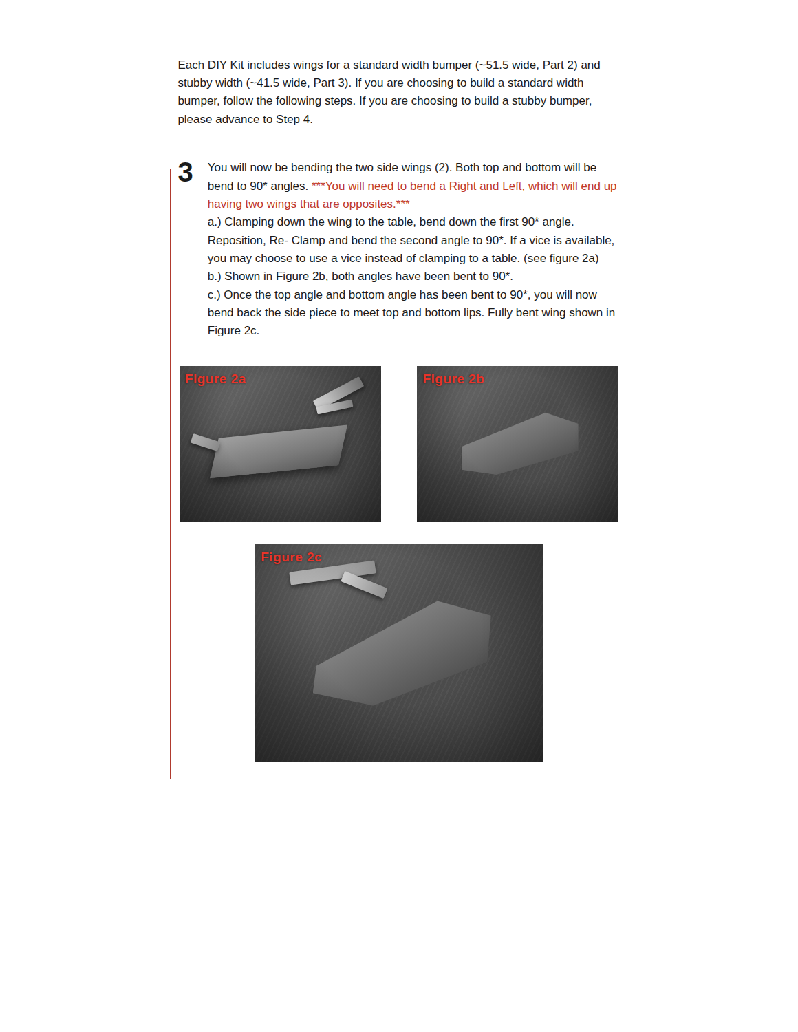Each DIY Kit includes wings for a standard width bumper (~51.5 wide, Part 2) and stubby width (~41.5 wide, Part 3). If you are choosing to build a standard width bumper, follow the following steps. If you are choosing to build a stubby bumper, please advance to Step 4.
3
You will now be bending the two side wings (2). Both top and bottom will be bend to 90* angles. ***You will need to bend a Right and Left, which will end up having two wings that are opposites.***
a.) Clamping down the wing to the table, bend down the first 90* angle. Reposition, Re- Clamp and bend the second angle to 90*. If a vice is available, you may choose to use a vice instead of clamping to a table. (see figure 2a)
b.) Shown in Figure 2b, both angles have been bent to 90*.
c.) Once the top angle and bottom angle has been bent to 90*, you will now bend back the side piece to meet top and bottom lips. Fully bent wing shown in Figure 2c.
Figure 2a
Figure 2b
Figure 2c